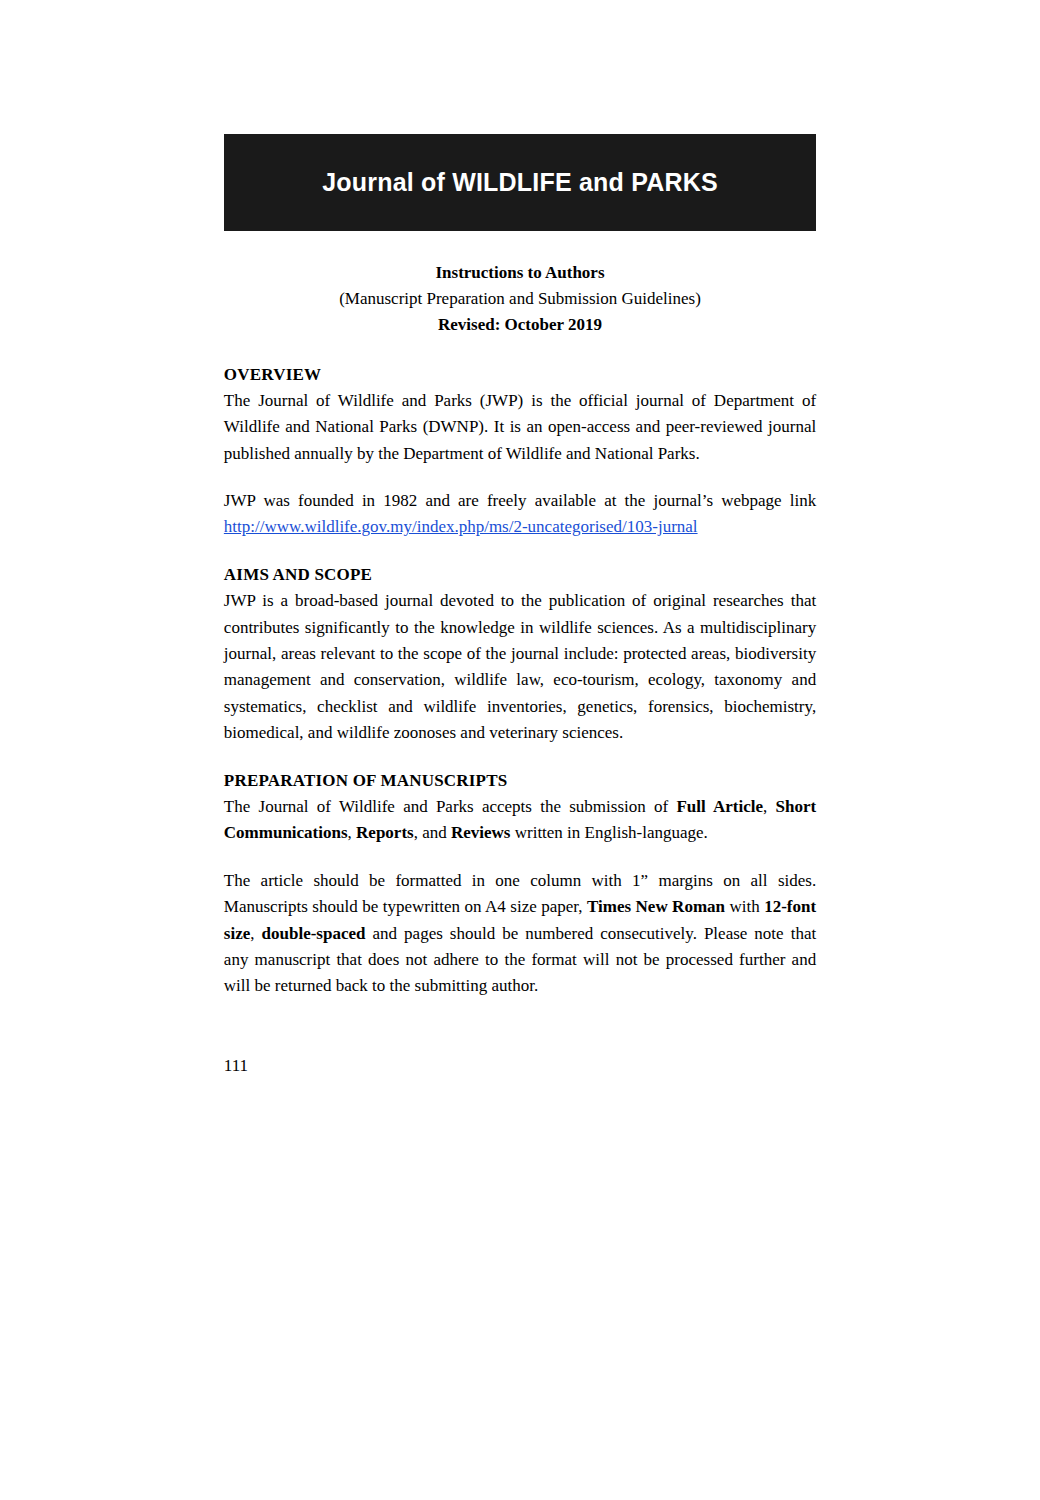Journal of WILDLIFE and PARKS
Instructions to Authors
(Manuscript Preparation and Submission Guidelines)
Revised: October 2019
Overview
The Journal of Wildlife and Parks (JWP) is the official journal of Department of Wildlife and National Parks (DWNP). It is an open-access and peer-reviewed journal published annually by the Department of Wildlife and National Parks.
JWP was founded in 1982 and are freely available at the journal’s webpage link http://www.wildlife.gov.my/index.php/ms/2-uncategorised/103-jurnal
Aims and Scope
JWP is a broad-based journal devoted to the publication of original researches that contributes significantly to the knowledge in wildlife sciences. As a multidisciplinary journal, areas relevant to the scope of the journal include: protected areas, biodiversity management and conservation, wildlife law, eco-tourism, ecology, taxonomy and systematics, checklist and wildlife inventories, genetics, forensics, biochemistry, biomedical, and wildlife zoonoses and veterinary sciences.
Preparation of Manuscripts
The Journal of Wildlife and Parks accepts the submission of Full Article, Short Communications, Reports, and Reviews written in English-language.
The article should be formatted in one column with 1” margins on all sides. Manuscripts should be typewritten on A4 size paper, Times New Roman with 12-font size, double-spaced and pages should be numbered consecutively. Please note that any manuscript that does not adhere to the format will not be processed further and will be returned back to the submitting author.
111